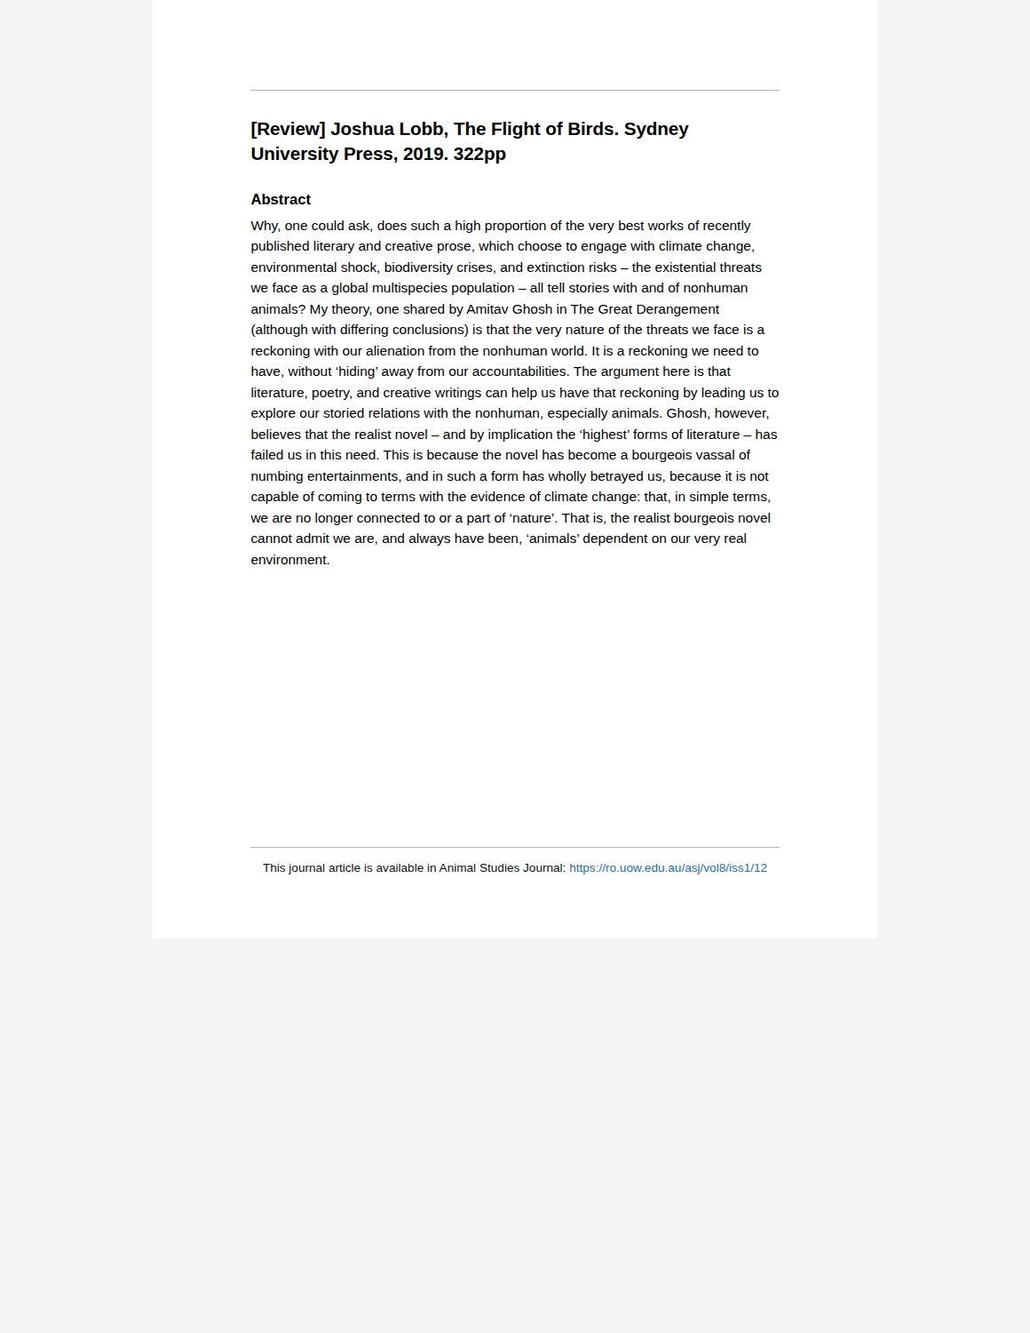[Review] Joshua Lobb, The Flight of Birds. Sydney University Press, 2019. 322pp
Abstract
Why, one could ask, does such a high proportion of the very best works of recently published literary and creative prose, which choose to engage with climate change, environmental shock, biodiversity crises, and extinction risks – the existential threats we face as a global multispecies population – all tell stories with and of nonhuman animals? My theory, one shared by Amitav Ghosh in The Great Derangement (although with differing conclusions) is that the very nature of the threats we face is a reckoning with our alienation from the nonhuman world. It is a reckoning we need to have, without ‘hiding’ away from our accountabilities. The argument here is that literature, poetry, and creative writings can help us have that reckoning by leading us to explore our storied relations with the nonhuman, especially animals. Ghosh, however, believes that the realist novel – and by implication the ‘highest’ forms of literature – has failed us in this need. This is because the novel has become a bourgeois vassal of numbing entertainments, and in such a form has wholly betrayed us, because it is not capable of coming to terms with the evidence of climate change: that, in simple terms, we are no longer connected to or a part of ‘nature’. That is, the realist bourgeois novel cannot admit we are, and always have been, ‘animals’ dependent on our very real environment.
This journal article is available in Animal Studies Journal: https://ro.uow.edu.au/asj/vol8/iss1/12